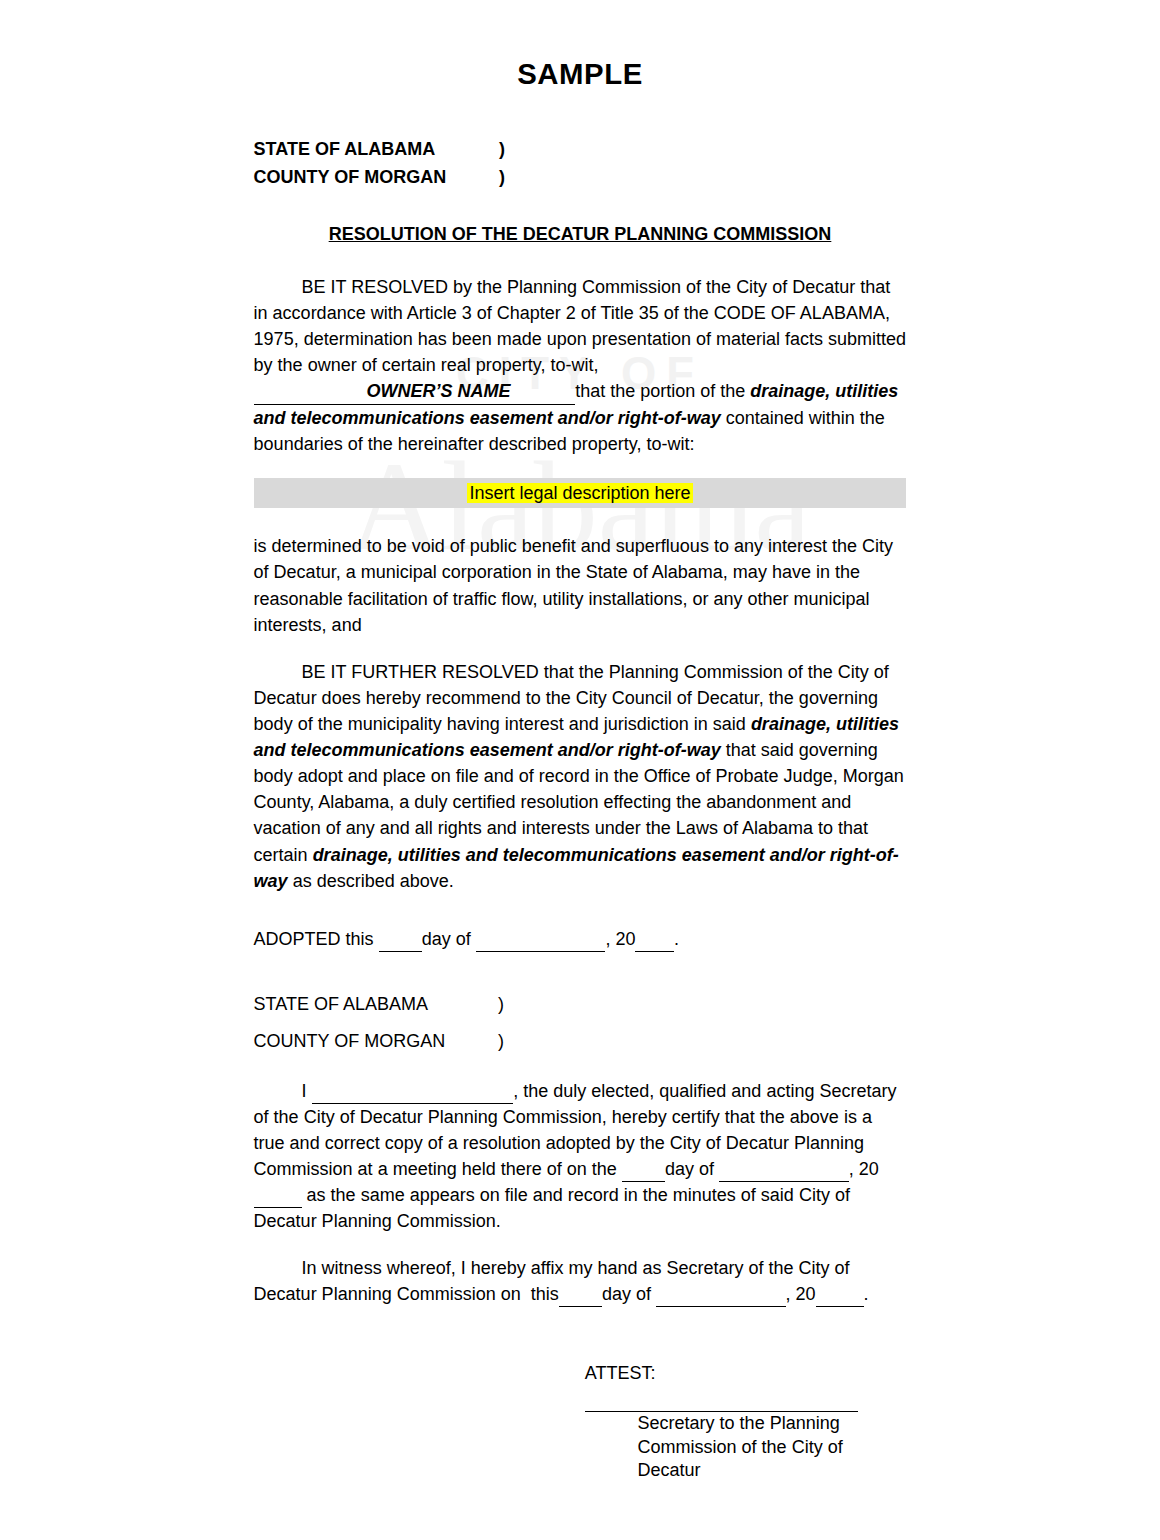CITY OF
Alabama
SAMPLE
| STATE OF ALABAMA | ) |
| COUNTY OF MORGAN | ) |
RESOLUTION OF THE DECATUR PLANNING COMMISSION
BE IT RESOLVED by the Planning Commission of the City of Decatur that in accordance with Article 3 of Chapter 2 of Title 35 of the CODE OF ALABAMA, 1975, determination has been made upon presentation of material facts submitted by the owner of certain real property, to-wit, OWNER’S NAMEthat the portion of the drainage, utilities and telecommunications easement and/or right-of-way contained within the boundaries of the hereinafter described property, to-wit:
Insert legal description here
is determined to be void of public benefit and superfluous to any interest the City of Decatur, a municipal corporation in the State of Alabama, may have in the reasonable facilitation of traffic flow, utility installations, or any other municipal interests, and
BE IT FURTHER RESOLVED that the Planning Commission of the City of Decatur does hereby recommend to the City Council of Decatur, the governing body of the municipality having interest and jurisdiction in said drainage, utilities and telecommunications easement and/or right-of-way that said governing body adopt and place on file and of record in the Office of Probate Judge, Morgan County, Alabama, a duly certified resolution effecting the abandonment and vacation of any and all rights and interests under the Laws of Alabama to that certain drainage, utilities and telecommunications easement and/or right-of-way as described above.
ADOPTED this day of , 20 .
| STATE OF ALABAMA | ) |
| COUNTY OF MORGAN | ) |
I , the duly elected, qualified and acting Secretary of the City of Decatur Planning Commission, hereby certify that the above is a true and correct copy of a resolution adopted by the City of Decatur Planning Commission at a meeting held there of on the day of , 20 as the same appears on file and record in the minutes of said City of Decatur Planning Commission.
In witness whereof, I hereby affix my hand as Secretary of the City of Decatur Planning Commission on this day of , 20 .
ATTEST:
Secretary to the Planning
Commission of the City of Decatur